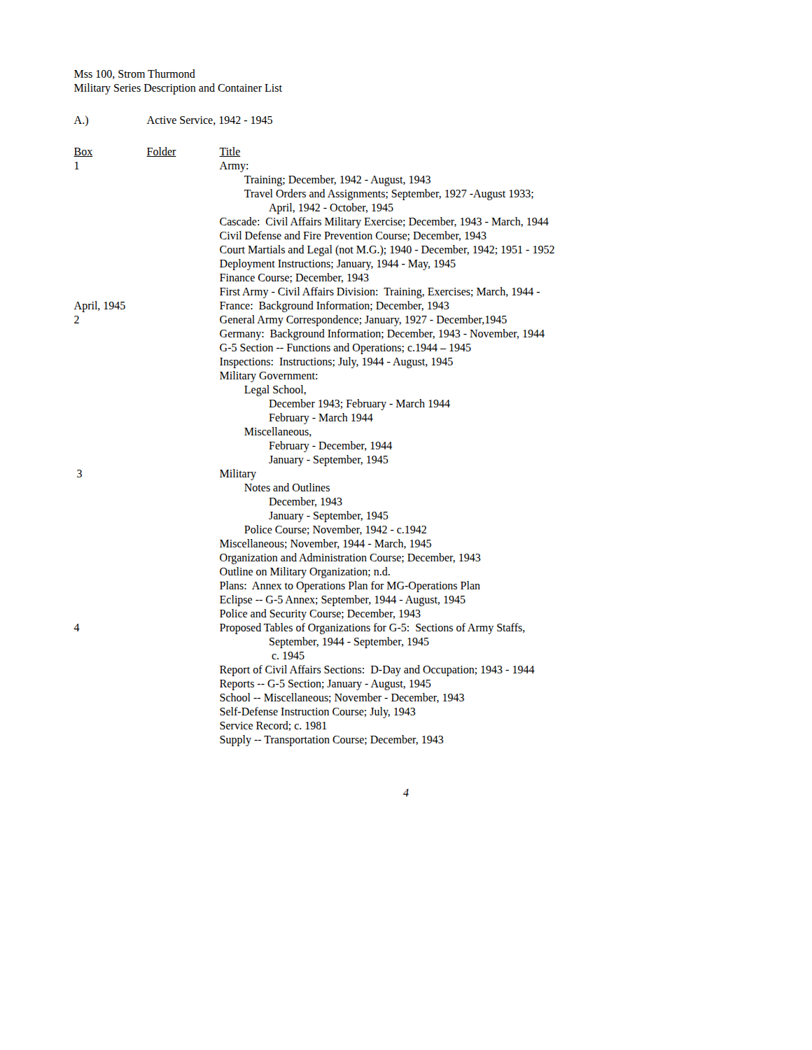Mss 100, Strom Thurmond
Military Series Description and Container List
A.) Active Service, 1942 - 1945
| Box | Folder | Title |
| --- | --- | --- |
| 1 | | Army: Training; December, 1942 - August, 1943 Travel Orders and Assignments; September, 1927 -August 1933; April, 1942 - October, 1945 Cascade: Civil Affairs Military Exercise; December, 1943 - March, 1944 Civil Defense and Fire Prevention Course; December, 1943 Court Martials and Legal (not M.G.); 1940 - December, 1942; 1951 - 1952 Deployment Instructions; January, 1944 - May, 1945 Finance Course; December, 1943 First Army - Civil Affairs Division: Training, Exercises; March, 1944 - |
| April, 1945 | France: Background Information; December, 1943 |
| 2 | | General Army Correspondence; January, 1927 - December,1945 Germany: Background Information; December, 1943 - November, 1944 G-5 Section -- Functions and Operations; c.1944 – 1945 Inspections: Instructions; July, 1944 - August, 1945 Military Government: Legal School, December 1943; February - March 1944 February - March 1944 Miscellaneous, February - December, 1944 January - September, 1945 |
| 3 | | Military Notes and Outlines December, 1943 January - September, 1945 Police Course; November, 1942 - c.1942 Miscellaneous; November, 1944 - March, 1945 Organization and Administration Course; December, 1943 Outline on Military Organization; n.d. Plans: Annex to Operations Plan for MG-Operations Plan Eclipse -- G-5 Annex; September, 1944 - August, 1945 Police and Security Course; December, 1943 |
| 4 | | Proposed Tables of Organizations for G-5: Sections of Army Staffs, September, 1944 - September, 1945 c. 1945 Report of Civil Affairs Sections: D-Day and Occupation; 1943 - 1944 Reports -- G-5 Section; January - August, 1945 School -- Miscellaneous; November - December, 1943 Self-Defense Instruction Course; July, 1943 Service Record; c. 1981 Supply -- Transportation Course; December, 1943 |
4